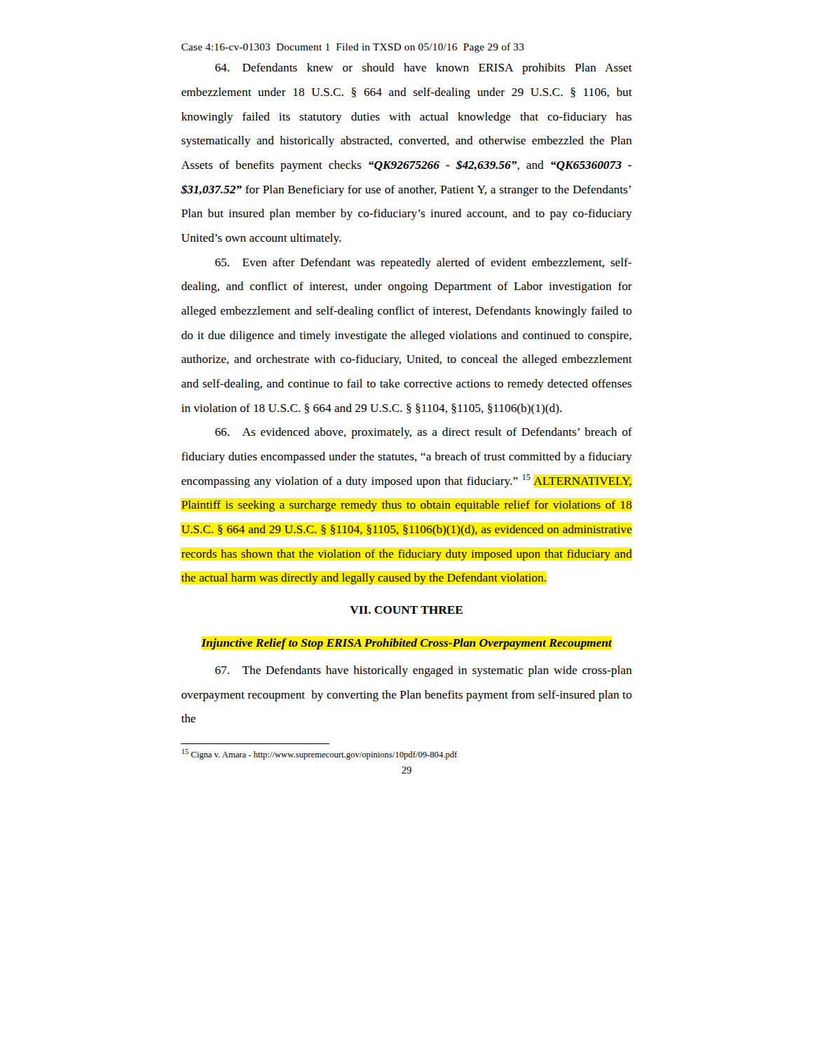Case 4:16-cv-01303 Document 1 Filed in TXSD on 05/10/16 Page 29 of 33
64. Defendants knew or should have known ERISA prohibits Plan Asset embezzlement under 18 U.S.C. § 664 and self-dealing under 29 U.S.C. § 1106, but knowingly failed its statutory duties with actual knowledge that co-fiduciary has systematically and historically abstracted, converted, and otherwise embezzled the Plan Assets of benefits payment checks “QK92675266 - $42,639.56”, and “QK65360073 - $31,037.52” for Plan Beneficiary for use of another, Patient Y, a stranger to the Defendants’ Plan but insured plan member by co-fiduciary’s inured account, and to pay co-fiduciary United’s own account ultimately.
65. Even after Defendant was repeatedly alerted of evident embezzlement, self-dealing, and conflict of interest, under ongoing Department of Labor investigation for alleged embezzlement and self-dealing conflict of interest, Defendants knowingly failed to do it due diligence and timely investigate the alleged violations and continued to conspire, authorize, and orchestrate with co-fiduciary, United, to conceal the alleged embezzlement and self-dealing, and continue to fail to take corrective actions to remedy detected offenses in violation of 18 U.S.C. § 664 and 29 U.S.C. § §1104, §1105, §1106(b)(1)(d).
66. As evidenced above, proximately, as a direct result of Defendants’ breach of fiduciary duties encompassed under the statutes, “a breach of trust committed by a fiduciary encompassing any violation of a duty imposed upon that fiduciary.” 15 ALTERNATIVELY, Plaintiff is seeking a surcharge remedy thus to obtain equitable relief for violations of 18 U.S.C. § 664 and 29 U.S.C. § §1104, §1105, §1106(b)(1)(d), as evidenced on administrative records has shown that the violation of the fiduciary duty imposed upon that fiduciary and the actual harm was directly and legally caused by the Defendant violation.
VII. COUNT THREE
Injunctive Relief to Stop ERISA Prohibited Cross-Plan Overpayment Recoupment
67. The Defendants have historically engaged in systematic plan wide cross-plan overpayment recoupment by converting the Plan benefits payment from self-insured plan to the
15 Cigna v. Amara - http://www.supremecourt.gov/opinions/10pdf/09-804.pdf
29